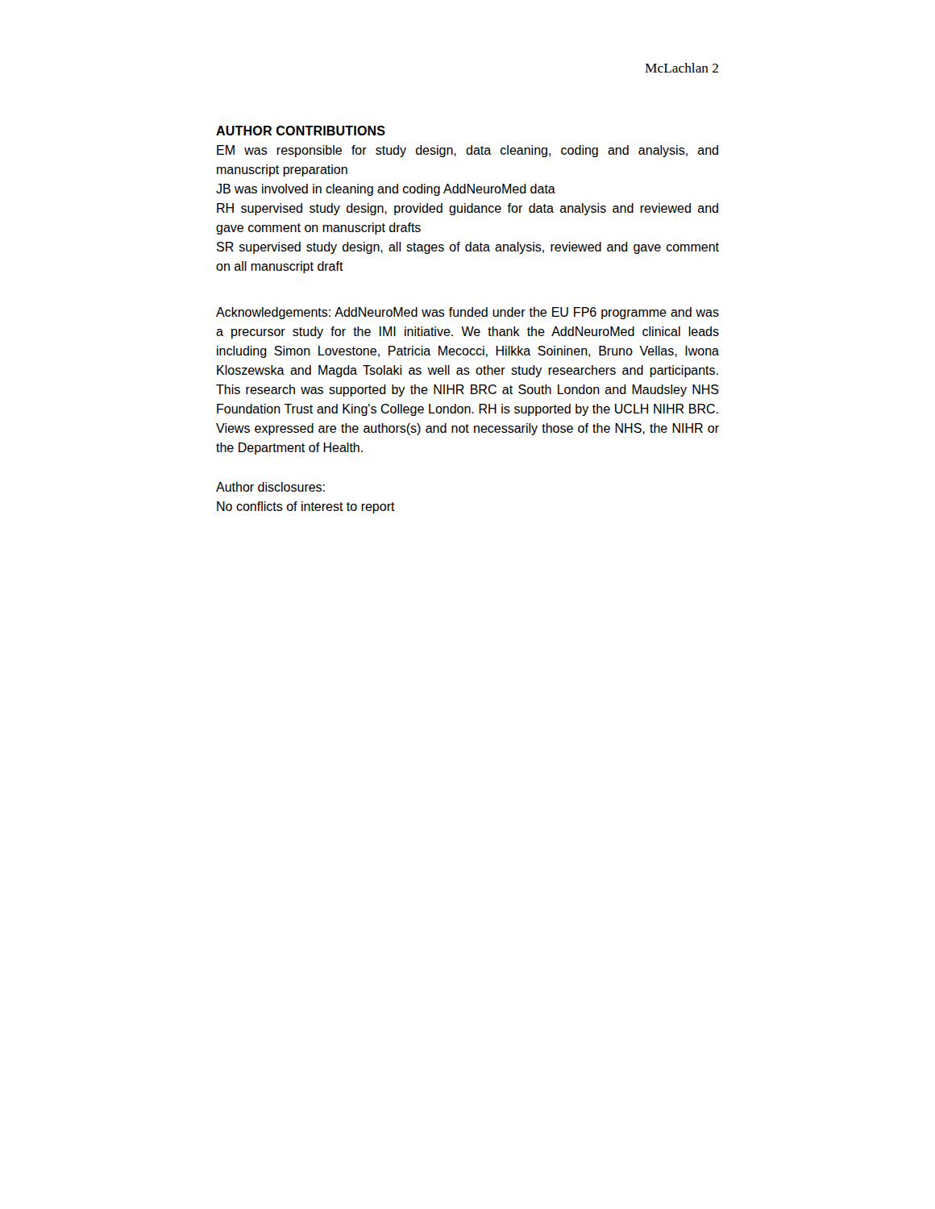McLachlan 2
AUTHOR CONTRIBUTIONS
EM was responsible for study design, data cleaning, coding and analysis, and manuscript preparation
JB was involved in cleaning and coding AddNeuroMed data
RH supervised study design, provided guidance for data analysis and reviewed and gave comment on manuscript drafts
SR supervised study design, all stages of data analysis, reviewed and gave comment on all manuscript draft
Acknowledgements: AddNeuroMed was funded under the EU FP6 programme and was a precursor study for the IMI initiative. We thank the AddNeuroMed clinical leads including Simon Lovestone, Patricia Mecocci, Hilkka Soininen, Bruno Vellas, Iwona Kloszewska and Magda Tsolaki as well as other study researchers and participants. This research was supported by the NIHR BRC at South London and Maudsley NHS Foundation Trust and King's College London. RH is supported by the UCLH NIHR BRC. Views expressed are the authors(s) and not necessarily those of the NHS, the NIHR or the Department of Health.
Author disclosures:
No conflicts of interest to report